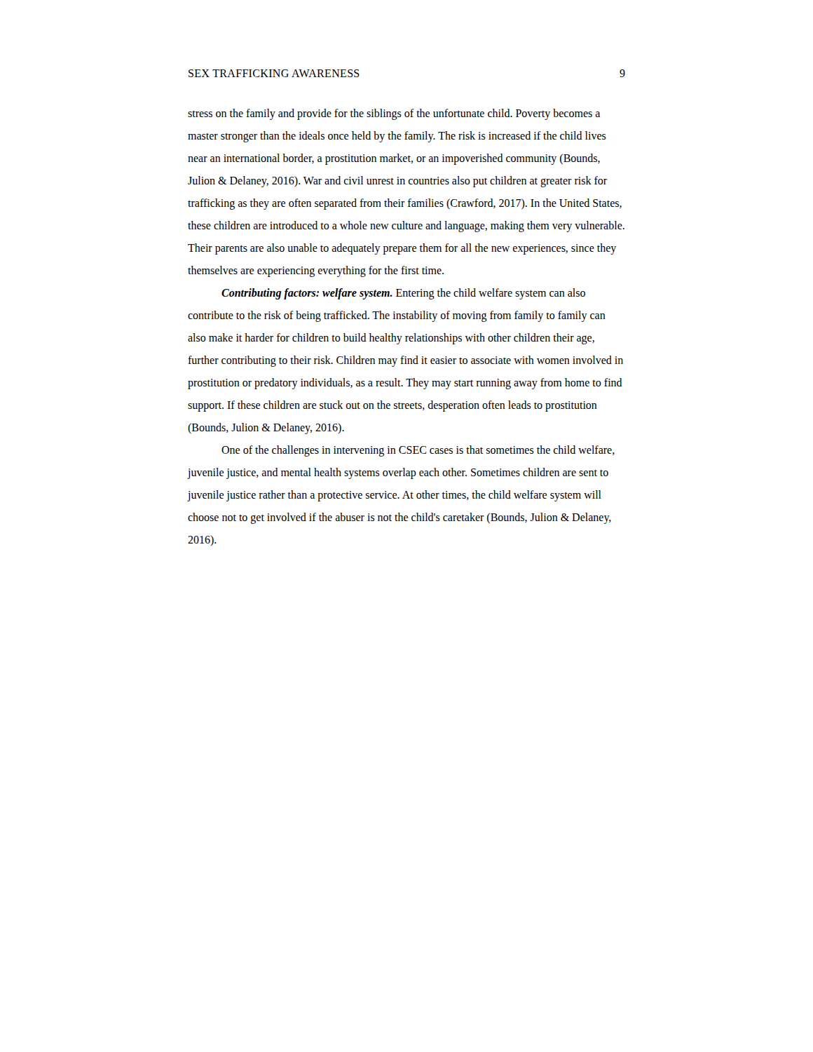Sex Trafficking Awareness 9
stress on the family and provide for the siblings of the unfortunate child. Poverty becomes a master stronger than the ideals once held by the family. The risk is increased if the child lives near an international border, a prostitution market, or an impoverished community (Bounds, Julion & Delaney, 2016). War and civil unrest in countries also put children at greater risk for trafficking as they are often separated from their families (Crawford, 2017). In the United States, these children are introduced to a whole new culture and language, making them very vulnerable. Their parents are also unable to adequately prepare them for all the new experiences, since they themselves are experiencing everything for the first time.
Contributing factors: welfare system. Entering the child welfare system can also contribute to the risk of being trafficked. The instability of moving from family to family can also make it harder for children to build healthy relationships with other children their age, further contributing to their risk. Children may find it easier to associate with women involved in prostitution or predatory individuals, as a result. They may start running away from home to find support. If these children are stuck out on the streets, desperation often leads to prostitution (Bounds, Julion & Delaney, 2016).
One of the challenges in intervening in CSEC cases is that sometimes the child welfare, juvenile justice, and mental health systems overlap each other. Sometimes children are sent to juvenile justice rather than a protective service. At other times, the child welfare system will choose not to get involved if the abuser is not the child's caretaker (Bounds, Julion & Delaney, 2016).